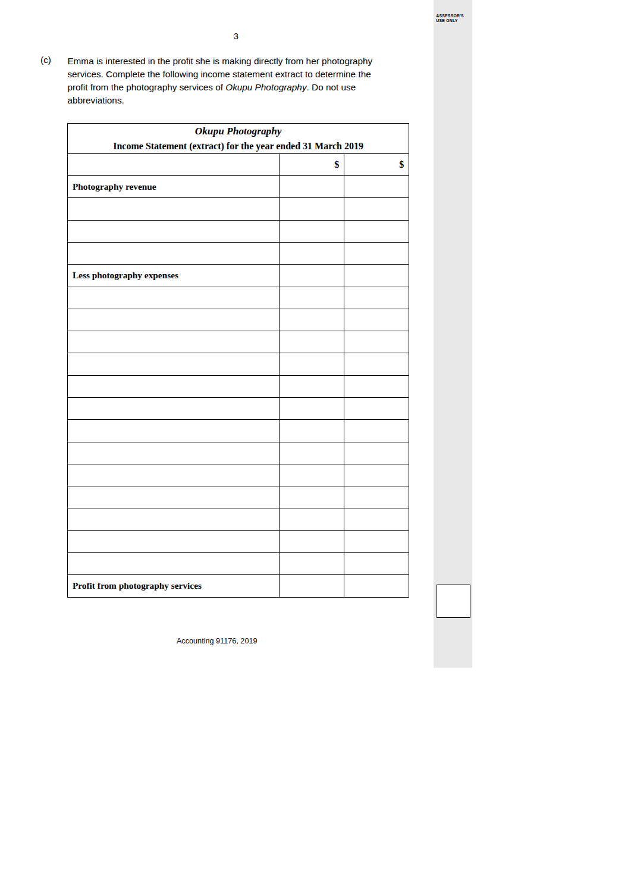Assessor's
use only
3
(c)
Emma is interested in the profit she is making directly from her photography services. Complete the following income statement extract to determine the profit from the photography services of Okupu Photography. Do not use abbreviations.
| Okupu Photography Income Statement (extract) for the year ended 31 March 2019 |
| | $ | $ |
| Photography revenue | | |
| Less photography expenses | | |
| Profit from photography services | | |
Accounting 91176, 2019